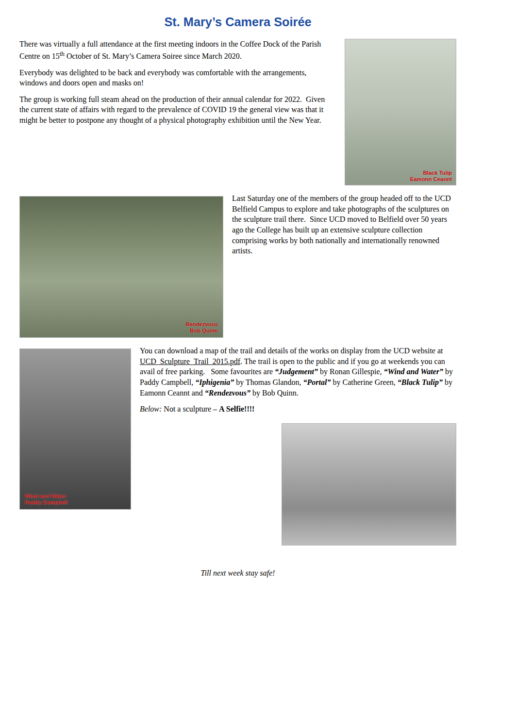St. Mary’s Camera Soirée
Black Tulip
Eamonn Ceannt
There was virtually a full attendance at the first meeting indoors in the Coffee Dock of the Parish Centre on 15th October of St. Mary’s Camera Soiree since March 2020.
Everybody was delighted to be back and everybody was comfortable with the arrangements, windows and doors open and masks on!
The group is working full steam ahead on the production of their annual calendar for 2022. Given the current state of affairs with regard to the prevalence of COVID 19 the general view was that it might be better to postpone any thought of a physical photography exhibition until the New Year.
Rendezvous
Bob Quinn
Last Saturday one of the members of the group headed off to the UCD Belfield Campus to explore and take photographs of the sculptures on the sculpture trail there. Since UCD moved to Belfield over 50 years ago the College has built up an extensive sculpture collection comprising works by both nationally and internationally renowned artists.
Wind and Water
Paddy Campbell
You can download a map of the trail and details of the works on display from the UCD website at UCD_Sculpture_Trail_2015.pdf. The trail is open to the public and if you go at weekends you can avail of free parking. Some favourites are “Judgement” by Ronan Gillespie, “Wind and Water” by Paddy Campbell, “Iphigenia” by Thomas Glandon, “Portal” by Catherine Green, “Black Tulip” by Eamonn Ceannt and “Rendezvous” by Bob Quinn.
Below: Not a sculpture – A Selfie!!!!
Till next week stay safe!